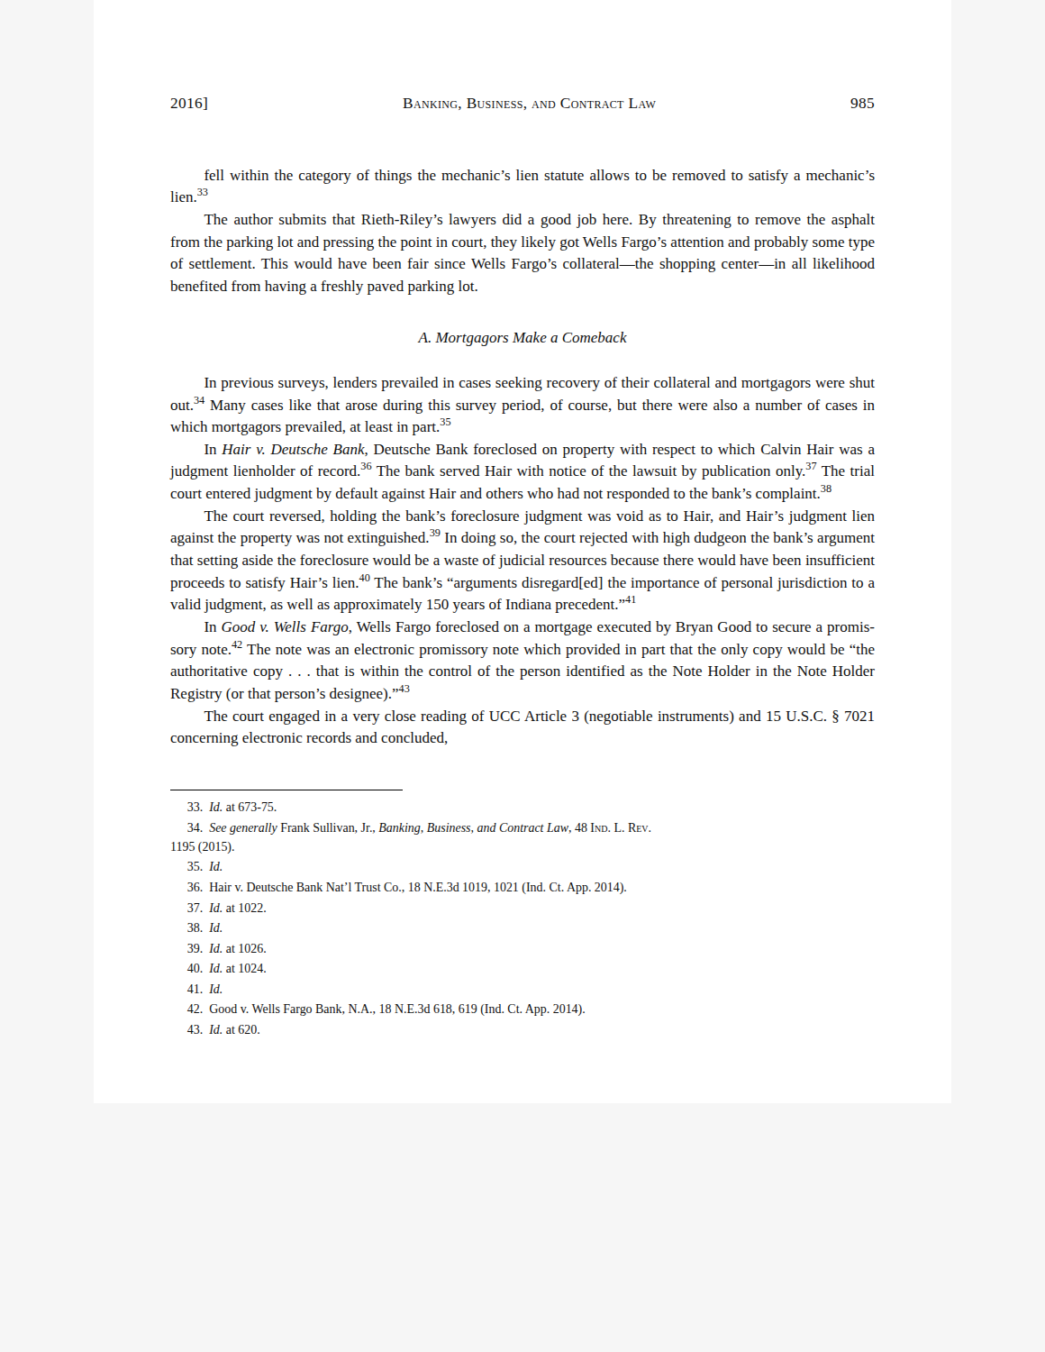2016] Banking, Business, and Contract Law 985
fell within the category of things the mechanic’s lien statute allows to be removed to satisfy a mechanic’s lien.33
The author submits that Rieth-Riley’s lawyers did a good job here. By threatening to remove the asphalt from the parking lot and pressing the point in court, they likely got Wells Fargo’s attention and probably some type of settlement. This would have been fair since Wells Fargo’s collateral—the shopping center—in all likelihood benefited from having a freshly paved parking lot.
A. Mortgagors Make a Comeback
In previous surveys, lenders prevailed in cases seeking recovery of their collateral and mortgagors were shut out.34 Many cases like that arose during this survey period, of course, but there were also a number of cases in which mortgagors prevailed, at least in part.35
In Hair v. Deutsche Bank, Deutsche Bank foreclosed on property with respect to which Calvin Hair was a judgment lienholder of record.36 The bank served Hair with notice of the lawsuit by publication only.37 The trial court entered judgment by default against Hair and others who had not responded to the bank’s complaint.38
The court reversed, holding the bank’s foreclosure judgment was void as to Hair, and Hair’s judgment lien against the property was not extinguished.39 In doing so, the court rejected with high dudgeon the bank’s argument that setting aside the foreclosure would be a waste of judicial resources because there would have been insufficient proceeds to satisfy Hair’s lien.40 The bank’s “arguments disregard[ed] the importance of personal jurisdiction to a valid judgment, as well as approximately 150 years of Indiana precedent.”41
In Good v. Wells Fargo, Wells Fargo foreclosed on a mortgage executed by Bryan Good to secure a promissory note.42 The note was an electronic promissory note which provided in part that the only copy would be “the authoritative copy . . . that is within the control of the person identified as the Note Holder in the Note Holder Registry (or that person’s designee).”43
The court engaged in a very close reading of UCC Article 3 (negotiable instruments) and 15 U.S.C. § 7021 concerning electronic records and concluded,
33. Id. at 673-75.
34. See generally Frank Sullivan, Jr., Banking, Business, and Contract Law, 48 Ind. L. Rev. 1195 (2015).
35. Id.
36. Hair v. Deutsche Bank Nat’l Trust Co., 18 N.E.3d 1019, 1021 (Ind. Ct. App. 2014).
37. Id. at 1022.
38. Id.
39. Id. at 1026.
40. Id. at 1024.
41. Id.
42. Good v. Wells Fargo Bank, N.A., 18 N.E.3d 618, 619 (Ind. Ct. App. 2014).
43. Id. at 620.